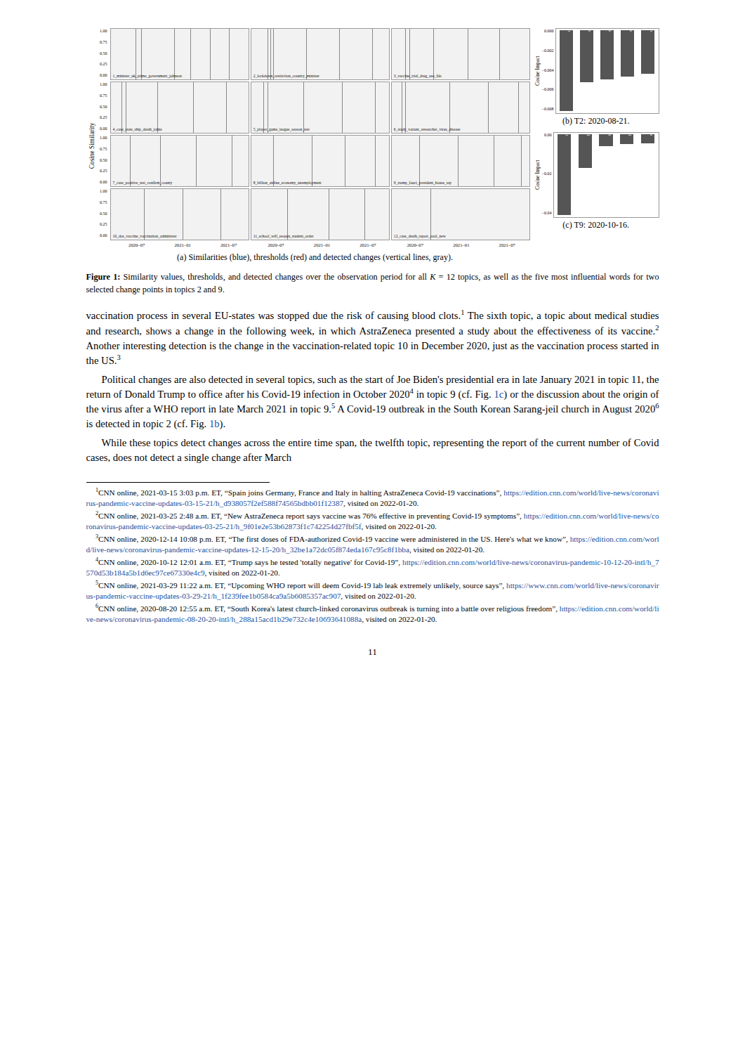Cosine Similarity
1.000.750.500.250.00
1_minister_uk_prime_government_johnson
2_lockdown_restriction_country_minister
3_vaccine_trial_drug_use_fda
1.000.750.500.250.00
4_case_state_ship_death_johns
5_player_game_league_season_test
6_study_variant_researcher_virus_disease
1.000.750.500.250.00
7_case_positive_test_confirm_county
8_billion_airline_economy_unemployment
9_trump_fauci_president_house_say
1.000.750.500.250.00
10_dos_vaccine_vaccination_administer
11_school_will_reopen_student_order
12_case_death_report_total_new
2020–072021–012021–07
2020–072021–012021–07
2020–072021–012021–07
(a) Similarities (blue), thresholds (red) and detected changes (vertical lines, gray).
Cosine Impact
0.000−0.002−0.004−0.006−0.008
church
south
state
seoul
cluster
(b) T2: 2020-08-21.
Cosine Impact
0.00−0.02−0.04
trump
president
get
health
event
(c) T9: 2020-10-16.
Figure 1: Similarity values, thresholds, and detected changes over the observation period for all K = 12 topics, as well as the five most influential words for two selected change points in topics 2 and 9.
vaccination process in several EU-states was stopped due the risk of causing blood clots.1 The sixth topic, a topic about medical studies and research, shows a change in the following week, in which AstraZeneca presented a study about the effectiveness of its vaccine.2 Another interesting detection is the change in the vaccination-related topic 10 in December 2020, just as the vaccination process started in the US.3
Political changes are also detected in several topics, such as the start of Joe Biden's presidential era in late January 2021 in topic 11, the return of Donald Trump to office after his Covid-19 infection in October 20204 in topic 9 (cf. Fig. 1c) or the discussion about the origin of the virus after a WHO report in late March 2021 in topic 9.5 A Covid-19 outbreak in the South Korean Sarang-jeil church in August 20206 is detected in topic 2 (cf. Fig. 1b).
While these topics detect changes across the entire time span, the twelfth topic, representing the report of the current number of Covid cases, does not detect a single change after March
1CNN online, 2021-03-15 3:03 p.m. ET, “Spain joins Germany, France and Italy in halting AstraZeneca Covid-19 vaccinations”, https://edition.cnn.com/world/live-news/coronavirus-pandemic-vaccine-updates-03-15-21/h_d938057f2ef588f74565bdbb01f12387, visited on 2022-01-20.
2CNN online, 2021-03-25 2:48 a.m. ET, “New AstraZeneca report says vaccine was 76% effective in preventing Covid-19 symptoms”, https://edition.cnn.com/world/live-news/coronavirus-pandemic-vaccine-updates-03-25-21/h_9f01e2e53b62873f1c742254d27fbf5f, visited on 2022-01-20.
3CNN online, 2020-12-14 10:08 p.m. ET, “The first doses of FDA-authorized Covid-19 vaccine were administered in the US. Here's what we know”, https://edition.cnn.com/world/live-news/coronavirus-pandemic-vaccine-updates-12-15-20/h_32be1a72dc05f874eda167c95c8f1bba, visited on 2022-01-20.
4CNN online, 2020-10-12 12:01 a.m. ET, “Trump says he tested 'totally negative' for Covid-19”, https://edition.cnn.com/world/live-news/coronavirus-pandemic-10-12-20-intl/h_7570d53b184a5b1d6ec97ce67330e4c9, visited on 2022-01-20.
5CNN online, 2021-03-29 11:22 a.m. ET, “Upcoming WHO report will deem Covid-19 lab leak extremely unlikely, source says”, https://www.cnn.com/world/live-news/coronavirus-pandemic-vaccine-updates-03-29-21/h_1f239fee1b0584ca9a5b6085357ac907, visited on 2022-01-20.
6CNN online, 2020-08-20 12:55 a.m. ET, “South Korea's latest church-linked coronavirus outbreak is turning into a battle over religious freedom”, https://edition.cnn.com/world/live-news/coronavirus-pandemic-08-20-20-intl/h_288a15acd1b29e732c4e10693641088a, visited on 2022-01-20.
11